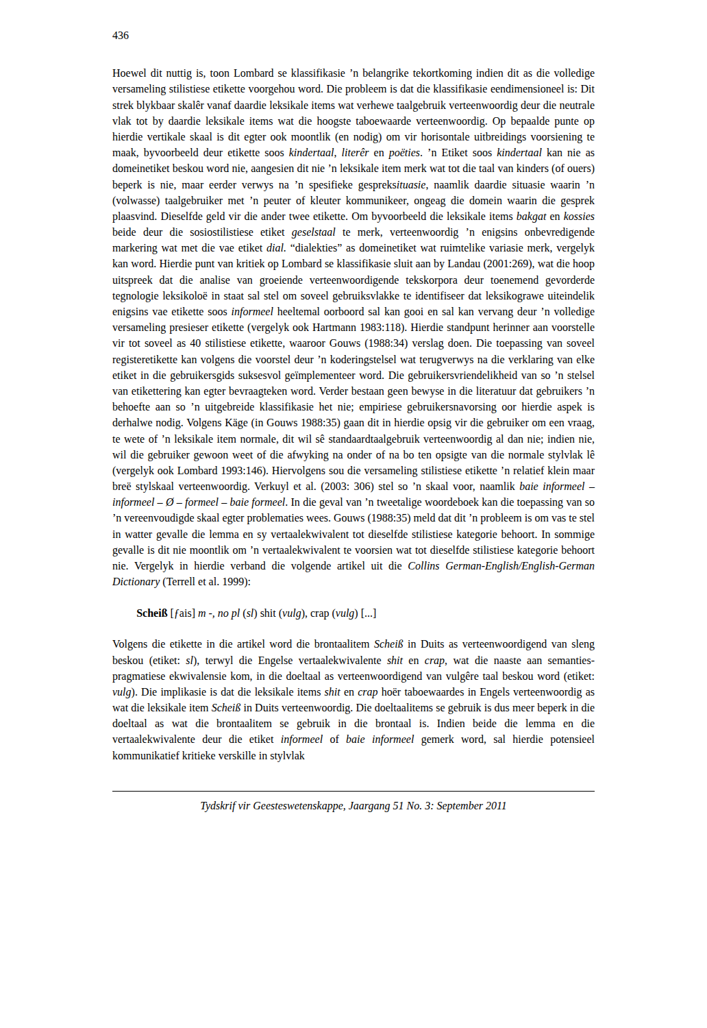436
Hoewel dit nuttig is, toon Lombard se klassifikasie ’n belangrike tekortkoming indien dit as die volledige versameling stilistiese etikette voorgehou word. Die probleem is dat die klassifikasie eendimensioneel is: Dit strek blykbaar skalêr vanaf daardie leksikale items wat verhewe taalgebruik verteenwoordig deur die neutrale vlak tot by daardie leksikale items wat die hoogste taboewaarde verteenwoordig. Op bepaalde punte op hierdie vertikale skaal is dit egter ook moontlik (en nodig) om vir horisontale uitbreidings voorsiening te maak, byvoorbeeld deur etikette soos kindertaal, literêr en poëties. ’n Etiket soos kindertaal kan nie as domeinetiket beskou word nie, aangesien dit nie ’n leksikale item merk wat tot die taal van kinders (of ouers) beperk is nie, maar eerder verwys na ’n spesifieke gespreksituasie, naamlik daardie situasie waarin ’n (volwasse) taalgebruiker met ’n peuter of kleuter kommunikeer, ongeag die domein waarin die gesprek plaasvind. Dieselfde geld vir die ander twee etikette. Om byvoorbeeld die leksikale items bakgat en kossies beide deur die sosiostilistiese etiket geselstaal te merk, verteenwoordig ’n enigsins onbevredigende markering wat met die vae etiket dial. “dialekties” as domeinetiket wat ruimtelike variasie merk, vergelyk kan word. Hierdie punt van kritiek op Lombard se klassifikasie sluit aan by Landau (2001:269), wat die hoop uitspreek dat die analise van groeiende verteenwoordigende tekskorpora deur toenemend gevorderde tegnologie leksikoloë in staat sal stel om soveel gebruiksvlakke te identifiseer dat leksikograwe uiteindelik enigsins vae etikette soos informeel heeltemal oorboord sal kan gooi en sal kan vervang deur ’n volledige versameling presieser etikette (vergelyk ook Hartmann 1983:118). Hierdie standpunt herinner aan voorstelle vir tot soveel as 40 stilistiese etikette, waaroor Gouws (1988:34) verslag doen. Die toepassing van soveel registeretikette kan volgens die voorstel deur ’n koderingstelsel wat terugverwys na die verklaring van elke etiket in die gebruikersgids suksesvol geïmplementeer word. Die gebruikersvriendelikheid van so ’n stelsel van etikettering kan egter bevraagteken word. Verder bestaan geen bewyse in die literatuur dat gebruikers ’n behoefte aan so ’n uitgebreide klassifikasie het nie; empiriese gebruikersnavorsing oor hierdie aspek is derhalwe nodig. Volgens Käge (in Gouws 1988:35) gaan dit in hierdie opsig vir die gebruiker om een vraag, te wete of ’n leksikale item normale, dit wil sê standaardtaalgebruik verteenwoordig al dan nie; indien nie, wil die gebruiker gewoon weet of die afwyking na onder of na bo ten opsigte van die normale stylvlak lê (vergelyk ook Lombard 1993:146). Hiervolgens sou die versameling stilistiese etikette ’n relatief klein maar breë stylskaal verteenwoordig. Verkuyl et al. (2003: 306) stel so ’n skaal voor, naamlik baie informeel – informeel – Ø – formeel – baie formeel. In die geval van ’n tweetalige woordeboek kan die toepassing van so ’n vereenvoudigde skaal egter problematies wees. Gouws (1988:35) meld dat dit ’n probleem is om vas te stel in watter gevalle die lemma en sy vertaalekwivalent tot dieselfde stilistiese kategorie behoort. In sommige gevalle is dit nie moontlik om ’n vertaalekwivalent te voorsien wat tot dieselfde stilistiese kategorie behoort nie. Vergelyk in hierdie verband die volgende artikel uit die Collins German-English/English-German Dictionary (Terrell et al. 1999):
Scheiß [ƒais] m -, no pl (sl) shit (vulg), crap (vulg) [...]
Volgens die etikette in die artikel word die brontaalitem Scheiß in Duits as verteenwoordigend van sleng beskou (etiket: sl), terwyl die Engelse vertaalekwivalente shit en crap, wat die naaste aan semanties-pragmatiese ekwivalensie kom, in die doeltaal as verteenwoordigend van vulgêre taal beskou word (etiket: vulg). Die implikasie is dat die leksikale items shit en crap hoër taboewaardes in Engels verteenwoordig as wat die leksikale item Scheiß in Duits verteenwoordig. Die doeltaalitems se gebruik is dus meer beperk in die doeltaal as wat die brontaalitem se gebruik in die brontaal is. Indien beide die lemma en die vertaalekwivalente deur die etiket informeel of baie informeel gemerk word, sal hierdie potensieel kommunikatief kritieke verskille in stylvlak
Tydskrif vir Geesteswetenskappe, Jaargang 51 No. 3: September 2011